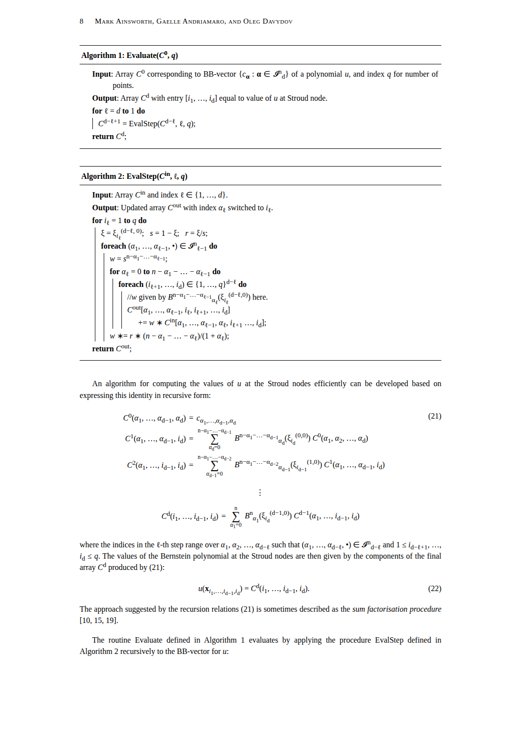8 Mark Ainsworth, Gaelle Andriamaro, and Oleg Davydov
Algorithm 1: Evaluate(C0, q)
Input: Array C0 corresponding to BB-vector {cα : α ∈ 𝓘nd} of a polynomial u, and index q for number of points.
Output: Array Cd with entry [i1, …, id] equal to value of u at Stroud node.
for ℓ = d to 1 do
Cd−ℓ+1 = EvalStep(Cd−ℓ, ℓ, q);
return Cd;
Algorithm 2: EvalStep(Cin, ℓ, q)
Input: Array Cin and index ℓ ∈ {1, …, d}.
Output: Updated array Cout with index αℓ switched to iℓ.
for iℓ = 1 to q do
ξ = ξiℓ(d−ℓ, 0); s = 1 − ξ; r = ξ/s;
foreach (α1, …, αℓ−1, •) ∈ 𝓘nℓ−1 do
w = sn−α1−…−αℓ−1;
for αℓ = 0 to n − α1 − … − αℓ−1 do
foreach (iℓ+1, …, id) ∈ {1, …, q}d−ℓ do
//w given by Bn−α1−…−αℓ−1αℓ(ξiℓ(d−ℓ,0)) here.
Cout[α1, …, αℓ−1, iℓ, iℓ+1, …, id]
+= w ∗ Cin[α1, …, αℓ−1, αℓ, iℓ+1 …, id];
w ∗= r ∗ (n − α1 − … − αℓ)/(1 + αℓ);
return Cout;
An algorithm for computing the values of u at the Stroud nodes efficiently can be developed based on expressing this identity in recursive form:
(21)
| C 0 ( α 1 , …, α d−1 , α d ) | = | c α 1 ,…, α d−1 , α d |
| C 1 ( α 1 , …, α d−1 , i d ) | = | n−α 1 −…−α d−1 ∑ α d =0 B n−α 1 −…−α d−1 α d (ξ i d (0,0) ) C 0 ( α 1 , α 2 , …, α d ) |
| C 2 ( α 1 , …, i d−1 , i d ) | = | n−α 1 −…−α d−2 ∑ α d−1 =0 B n−α 1 −…−α d−2 α d−1 (ξ i d−1 (1,0) ) C 1 ( α 1 , …, α d−1 , i d ) |
⋮
| C d ( i 1 , …, i d−1 , i d ) | = | n ∑ α 1 =0 B n α 1 (ξ i d (d−1,0) ) C d−1 ( α 1 , …, i d−1 , i d ) |
where the indices in the ℓ-th step range over α1, α2, …, αd−ℓ such that (α1, …, αd−ℓ, •) ∈ 𝓘nd−ℓ and 1 ≤ id−ℓ+1, …, id ≤ q. The values of the Bernstein polynomial at the Stroud nodes are then given by the components of the final array Cd produced by (21):
(22)
u(xi1,…,id−1,id) = Cd(i1, …, id−1, id).
The approach suggested by the recursion relations (21) is sometimes described as the sum factorisation procedure [10, 15, 19].
The routine Evaluate defined in Algorithm 1 evaluates by applying the procedure EvalStep defined in Algorithm 2 recursively to the BB-vector for u: